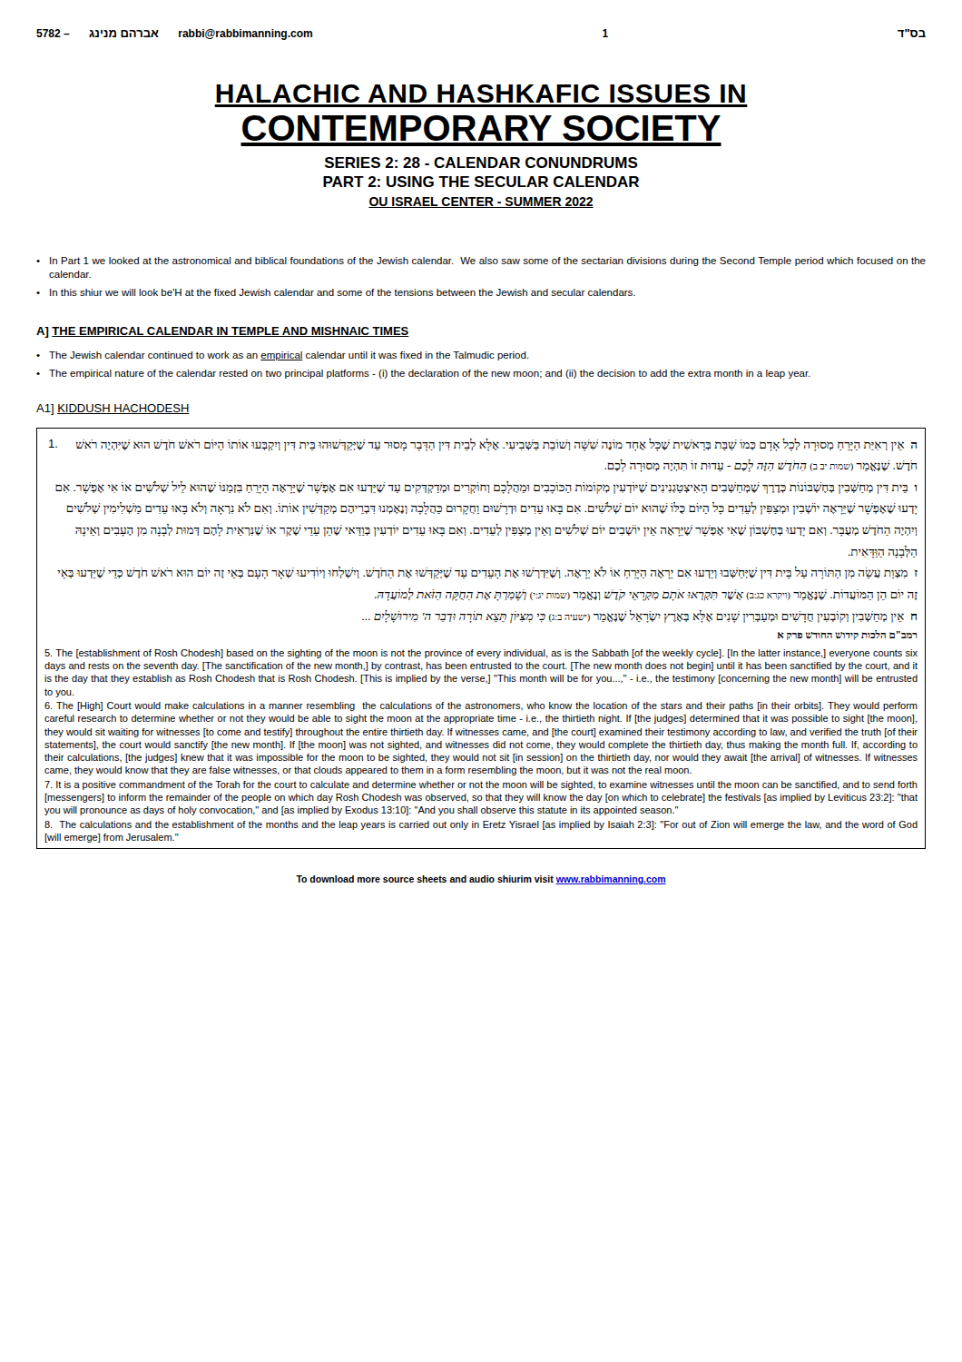5782 – אברהם מנינג rabbi@rabbimanning.com
1
בס"ד
HALACHIC AND HASHKAFIC ISSUES IN CONTEMPORARY SOCIETY
SERIES 2: 28 - CALENDAR CONUNDRUMS
PART 2: USING THE SECULAR CALENDAR
OU ISRAEL CENTER - SUMMER 2022
In Part 1 we looked at the astronomical and biblical foundations of the Jewish calendar. We also saw some of the sectarian divisions during the Second Temple period which focused on the calendar.
In this shiur we will look be'H at the fixed Jewish calendar and some of the tensions between the Jewish and secular calendars.
A] THE EMPIRICAL CALENDAR IN TEMPLE AND MISHNAIC TIMES
The Jewish calendar continued to work as an empirical calendar until it was fixed in the Talmudic period.
The empirical nature of the calendar rested on two principal platforms - (i) the declaration of the new moon; and (ii) the decision to add the extra month in a leap year.
A1] KIDDUSH HACHODESH
1. ה אֵין רְאִיַּת הַיָּרֵחַ מְסוּרָה לְכָל אָדָם כְּמוֹ שַׁבַּת בְּרֵאשִׁית שֶׁכָּל אֶחָד מוֹנֶה שִׁשָּׁה וְשׁוֹבֵת בַּשְּׁבִיעִי. אֶלָּא לְבֵית דִּין הַדָּבָר מָסוּר עַד שֶׁיְּקַדְּשׁוּהוּ בֵּית דִּין וְיִקְבְּעוּ אוֹתוֹ הַיּוֹם רֹאשׁ חֹדֶשׁ הוּא שֶׁיִּהְיֶה רֹאשׁ חֹדֶשׁ. שֶׁנֶּאֱמַר (שמות יב ב) הַחֹדֶשׁ הַזֶּה לָכֶם - עֵדוּת זוֹ תִּהְיֶה מְסוּרָה לָכֶם.
ו בֵּית דִּין מְחַשְּׁבִין בְּחֶשְׁבּוֹנוֹת כְּדֶרֶךְ שֶׁמְּחַשְּׁבִים הָאִיצְטַגְנִינִים שֶׁיּוֹדְעִין מְקוֹמוֹת הַכּוֹכָבִים וּמַהֲלָכָם וְחוֹקְרִים וּמְדַקְדְּקִים עַד שֶׁיֵּדְעוּ אִם אֶפְשָׁר שֶׁיֵּרָאֶה הַיָּרֵחַ בִּזְמַנּוֹ שֶׁהוּא לֵיל שְׁלֹשִׁים אוֹ אִי אֶפְשָׁר. אִם יָדְעוּ שֶׁאֶפְשָׁר שֶׁיֵּרָאֶה יוֹשְׁבִין וּמְצַפִּין לְעֵדִים כָּל הַיּוֹם כֻּלּוֹ שֶׁהוּא יוֹם שְׁלֹשִׁים. אִם בָּאוּ עֵדִים וּדְרָשׁוּם וַחֲקָרוּם כַּהֲלָכָה וְנֶאֶמְנוּ דִּבְרֵיהֶם מְקַדְּשִׁין אוֹתוֹ. וְאִם לֹא נִרְאָה וְלֹא בָּאוּ עֵדִים מַשְׁלִימִין שְׁלֹשִׁים וְיִהְיֶה הַחֹדֶשׁ מְעֻבָּר. וְאִם יָדְעוּ בְּחֶשְׁבּוֹן שֶׁאִי אֶפְשָׁר שֶׁיֵּרָאֶה אֵין יוֹשְׁבִים יוֹם שְׁלֹשִׁים וְאֵין מְצַפִּין לְעֵדִים. וְאִם בָּאוּ עֵדִים יוֹדְעִין בְּוַדַּאי שֶׁהֵן עֵדֵי שֶׁקֶר אוֹ שֶׁנִּרְאֵית לָהֶם דְּמוּת לְבָנָה מִן הֶעָבִים וְאֵינָהּ הַלְּבָנָה הַוַּדָּאִית.
ז מִצְוַת עֲשֵׂה מִן הַתּוֹרָה עַל בֵּית דִּין שֶׁיְּחַשְּׁבוּ וְיֵדְעוּ אִם יֵרָאֶה הַיָּרֵחַ אוֹ לֹא יֵרָאֶה. וְשֶׁיִּדְרְשׁוּ אֶת הָעֵדִים עַד שֶׁיְּקַדְּשׁוּ אֶת הַחֹדֶשׁ. וְיִשְׁלְחוּ וְיוֹדִיעוּ שְׁאָר הָעָם בְּאֵי זֶה יוֹם הוּא רֹאשׁ חֹדֶשׁ כְּדֵי שֶׁיֵּדְעוּ בְּאֵי זֶה יוֹם הֵן הַמּוֹעֲדוֹת. שֶׁנֶּאֱמַר (ויקרא כג:ב) אֲשֶׁר תִּקְרְאוּ אֹתָם מִקְרָאֵי קֹדֶשׁ וְנֶאֱמַר (שמות יג:י) וְשָׁמַרְתָּ אֶת הַחֻקָּה הַזֹּאת לְמוֹעֲדָהּ.
ח אֵין מְחַשְּׁבִין וְקוֹבְעִין חֳדָשִׁים וּמְעַבְּרִין שָׁנִים אֶלָּא בְּאֶרֶץ יִשְׂרָאֵל שֶׁנֶּאֱמַר (ישעיה ב:ג) כִּי מִצִּיּוֹן תֵּצֵא תוֹרָה וּדְבַר ה' מִירוּשָׁלָיִם ...
רמב"ם הלכות קידוש החודש פרק א
5. The [establishment of Rosh Chodesh] based on the sighting of the moon is not the province of every individual, as is the Sabbath [of the weekly cycle]. [In the latter instance,] everyone counts six days and rests on the seventh day. [The sanctification of the new month,] by contrast, has been entrusted to the court. [The new month does not begin] until it has been sanctified by the court, and it is the day that they establish as Rosh Chodesh that is Rosh Chodesh. [This is implied by the verse,] "This month will be for you...," - i.e., the testimony [concerning the new month] will be entrusted to you.
6. The [High] Court would make calculations in a manner resembling the calculations of the astronomers, who know the location of the stars and their paths [in their orbits]. They would perform careful research to determine whether or not they would be able to sight the moon at the appropriate time - i.e., the thirtieth night. If [the judges] determined that it was possible to sight [the moon], they would sit waiting for witnesses [to come and testify] throughout the entire thirtieth day. If witnesses came, and [the court] examined their testimony according to law, and verified the truth [of their statements], the court would sanctify [the new month]. If [the moon] was not sighted, and witnesses did not come, they would complete the thirtieth day, thus making the month full. If, according to their calculations, [the judges] knew that it was impossible for the moon to be sighted, they would not sit [in session] on the thirtieth day, nor would they await [the arrival] of witnesses. If witnesses came, they would know that they are false witnesses, or that clouds appeared to them in a form resembling the moon, but it was not the real moon.
7. It is a positive commandment of the Torah for the court to calculate and determine whether or not the moon will be sighted, to examine witnesses until the moon can be sanctified, and to send forth [messengers] to inform the remainder of the people on which day Rosh Chodesh was observed, so that they will know the day [on which to celebrate] the festivals [as implied by Leviticus 23:2]: "that you will pronounce as days of holy convocation," and [as implied by Exodus 13:10]: "And you shall observe this statute in its appointed season."
8. The calculations and the establishment of the months and the leap years is carried out only in Eretz Yisrael [as implied by Isaiah 2:3]: "For out of Zion will emerge the law, and the word of God [will emerge] from Jerusalem."
To download more source sheets and audio shiurim visit www.rabbimanning.com